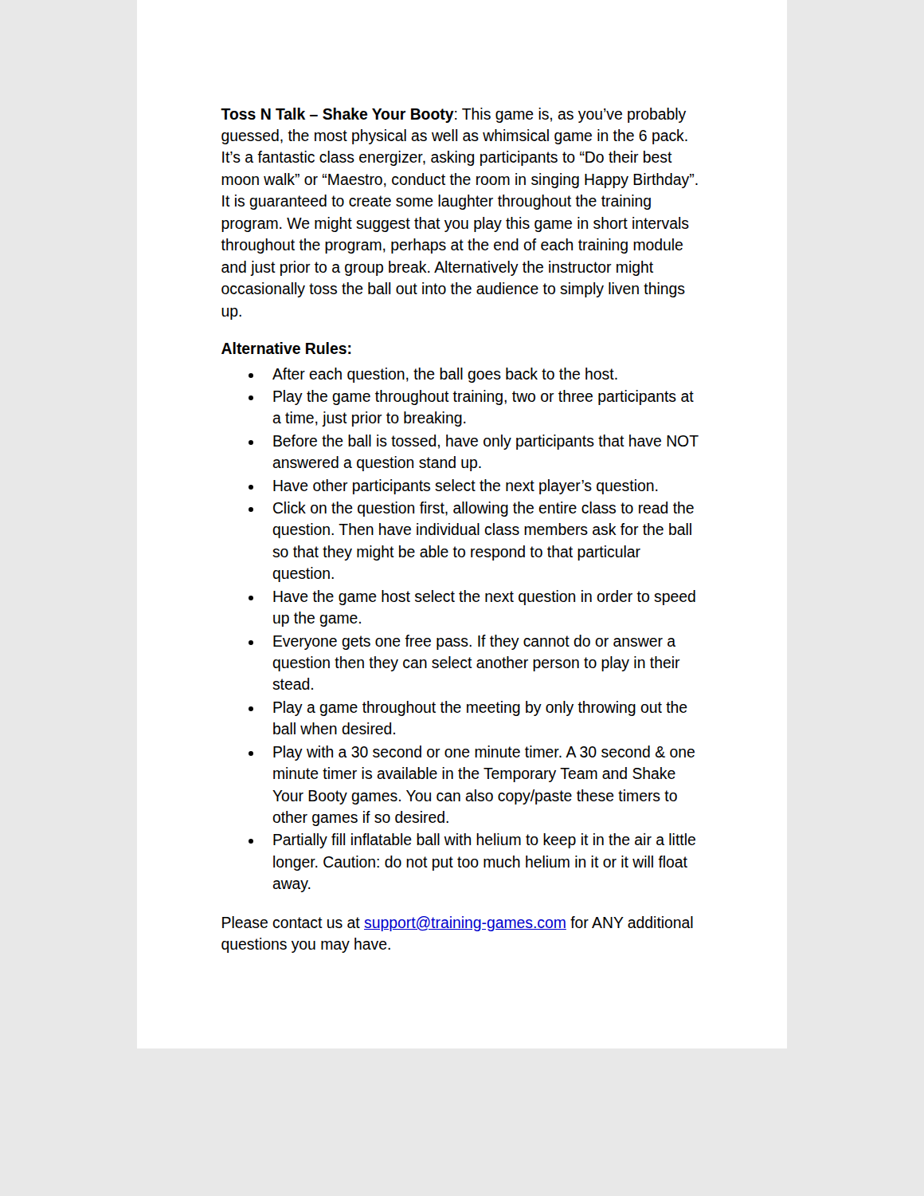Toss N Talk – Shake Your Booty: This game is, as you’ve probably guessed, the most physical as well as whimsical game in the 6 pack. It’s a fantastic class energizer, asking participants to “Do their best moon walk” or “Maestro, conduct the room in singing Happy Birthday”. It is guaranteed to create some laughter throughout the training program. We might suggest that you play this game in short intervals throughout the program, perhaps at the end of each training module and just prior to a group break. Alternatively the instructor might occasionally toss the ball out into the audience to simply liven things up.
Alternative Rules:
After each question, the ball goes back to the host.
Play the game throughout training, two or three participants at a time, just prior to breaking.
Before the ball is tossed, have only participants that have NOT answered a question stand up.
Have other participants select the next player’s question.
Click on the question first, allowing the entire class to read the question. Then have individual class members ask for the ball so that they might be able to respond to that particular question.
Have the game host select the next question in order to speed up the game.
Everyone gets one free pass. If they cannot do or answer a question then they can select another person to play in their stead.
Play a game throughout the meeting by only throwing out the ball when desired.
Play with a 30 second or one minute timer. A 30 second & one minute timer is available in the Temporary Team and Shake Your Booty games. You can also copy/paste these timers to other games if so desired.
Partially fill inflatable ball with helium to keep it in the air a little longer. Caution: do not put too much helium in it or it will float away.
Please contact us at support@training-games.com for ANY additional questions you may have.